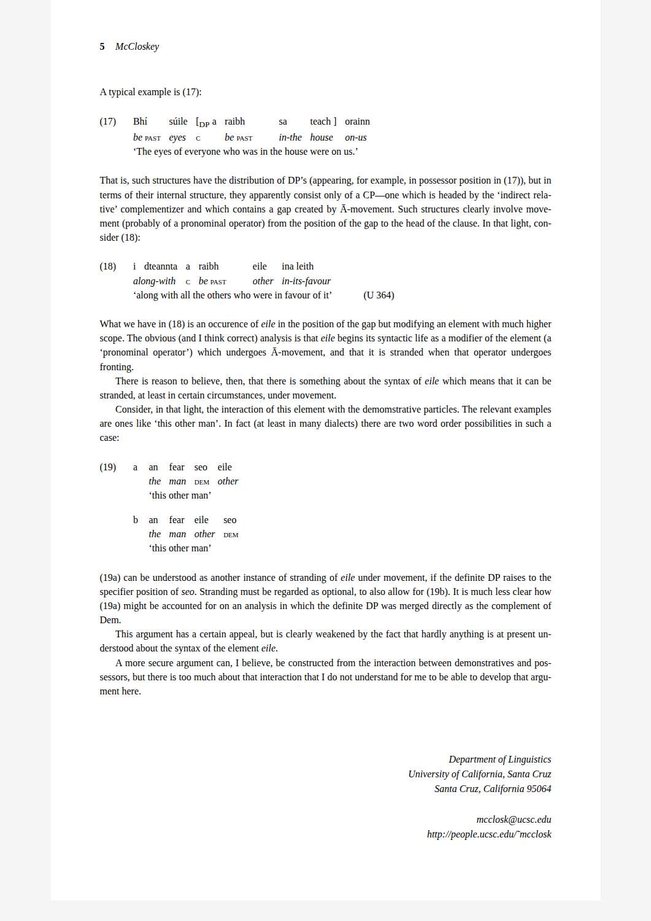5 McCloskey
A typical example is (17):
(17)
| Bhí | súile | [ DP a | raibh | | sa | teach ] | orainn |
| be past | eyes | c | be past | | in-the | house | on-us |
‘The eyes of everyone who was in the house were on us.’
That is, such structures have the distribution of DP’s (appearing, for example, in possessor position in (17)), but in terms of their internal structure, they apparently consist only of a CP—one which is headed by the ‘indirect relative’ complementizer and which contains a gap created by Ā-movement. Such structures clearly involve movement (probably of a pronominal operator) from the position of the gap to the head of the clause. In that light, consider (18):
(18)
| i | dteannta | a | raibh | | eile | ina leith |
| along-with | c | be past | | other | in-its-favour |
‘along with all the others who were in favour of it’(U 364)
What we have in (18) is an occurence of eile in the position of the gap but modifying an element with much higher scope. The obvious (and I think correct) analysis is that eile begins its syntactic life as a modifier of the element (a ‘pronominal operator’) which undergoes Ā-movement, and that it is stranded when that operator undergoes fronting.
There is reason to believe, then, that there is something about the syntax of eile which means that it can be stranded, at least in certain circumstances, under movement.
Consider, in that light, the interaction of this element with the demomstrative particles. The relevant examples are ones like ‘this other man’. In fact (at least in many dialects) there are two word order possibilities in such a case:
(19)
a
| an | fear | seo | eile |
| the | man | dem | other |
‘this other man’
b
| an | fear | eile | seo |
| the | man | other | dem |
‘this other man’
(19a) can be understood as another instance of stranding of eile under movement, if the definite DP raises to the specifier position of seo. Stranding must be regarded as optional, to also allow for (19b). It is much less clear how (19a) might be accounted for on an analysis in which the definite DP was merged directly as the complement of Dem.
This argument has a certain appeal, but is clearly weakened by the fact that hardly anything is at present understood about the syntax of the element eile.
A more secure argument can, I believe, be constructed from the interaction between demonstratives and possessors, but there is too much about that interaction that I do not understand for me to be able to develop that argument here.
Department of Linguistics
University of California, Santa Cruz
Santa Cruz, California 95064
mcclosk@ucsc.edu
http://people.ucsc.edu/˜mcclosk